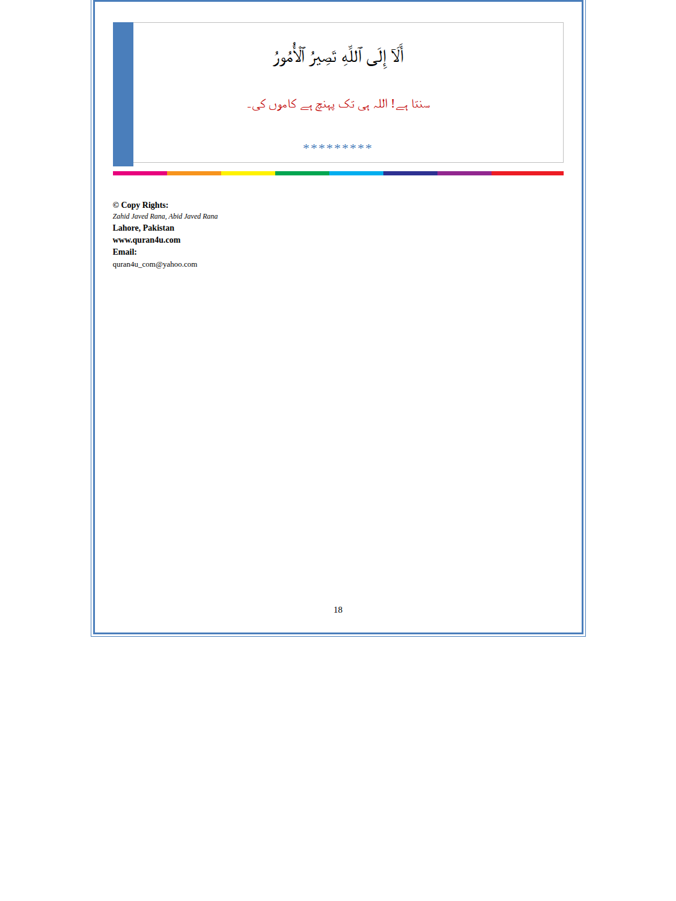أَلَآ إِلَى ٱللَّهِ تَصِيرُ ٱلْأُمُورُ
سنتا ہے! اللہ ہی تک پہنچ ہے کاموں کی۔
*********
© Copy Rights:
Zahid Javed Rana, Abid Javed Rana
Lahore, Pakistan
www.quran4u.com
Email:
quran4u_com@yahoo.com
18